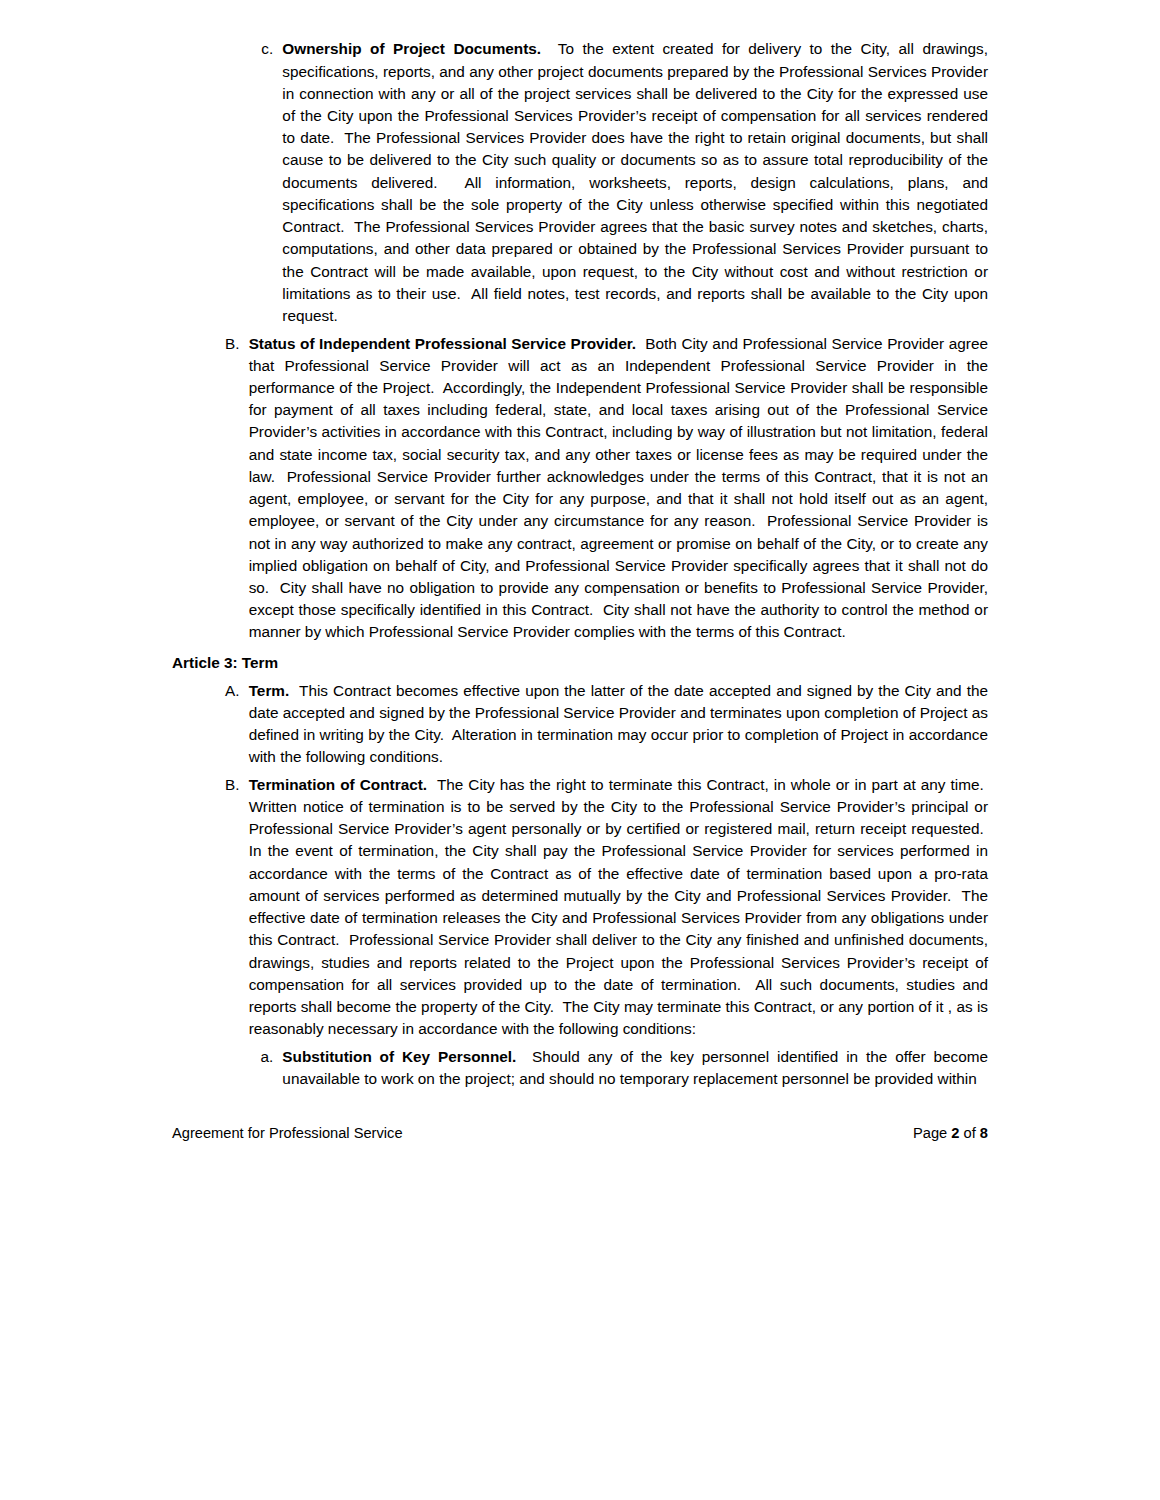c.
Ownership of Project Documents. To the extent created for delivery to the City, all drawings, specifications, reports, and any other project documents prepared by the Professional Services Provider in connection with any or all of the project services shall be delivered to the City for the expressed use of the City upon the Professional Services Provider’s receipt of compensation for all services rendered to date. The Professional Services Provider does have the right to retain original documents, but shall cause to be delivered to the City such quality or documents so as to assure total reproducibility of the documents delivered. All information, worksheets, reports, design calculations, plans, and specifications shall be the sole property of the City unless otherwise specified within this negotiated Contract. The Professional Services Provider agrees that the basic survey notes and sketches, charts, computations, and other data prepared or obtained by the Professional Services Provider pursuant to the Contract will be made available, upon request, to the City without cost and without restriction or limitations as to their use. All field notes, test records, and reports shall be available to the City upon request.
B.
Status of Independent Professional Service Provider. Both City and Professional Service Provider agree that Professional Service Provider will act as an Independent Professional Service Provider in the performance of the Project. Accordingly, the Independent Professional Service Provider shall be responsible for payment of all taxes including federal, state, and local taxes arising out of the Professional Service Provider’s activities in accordance with this Contract, including by way of illustration but not limitation, federal and state income tax, social security tax, and any other taxes or license fees as may be required under the law. Professional Service Provider further acknowledges under the terms of this Contract, that it is not an agent, employee, or servant for the City for any purpose, and that it shall not hold itself out as an agent, employee, or servant of the City under any circumstance for any reason. Professional Service Provider is not in any way authorized to make any contract, agreement or promise on behalf of the City, or to create any implied obligation on behalf of City, and Professional Service Provider specifically agrees that it shall not do so. City shall have no obligation to provide any compensation or benefits to Professional Service Provider, except those specifically identified in this Contract. City shall not have the authority to control the method or manner by which Professional Service Provider complies with the terms of this Contract.
Article 3: Term
A.
Term. This Contract becomes effective upon the latter of the date accepted and signed by the City and the date accepted and signed by the Professional Service Provider and terminates upon completion of Project as defined in writing by the City. Alteration in termination may occur prior to completion of Project in accordance with the following conditions.
B.
Termination of Contract. The City has the right to terminate this Contract, in whole or in part at any time. Written notice of termination is to be served by the City to the Professional Service Provider’s principal or Professional Service Provider’s agent personally or by certified or registered mail, return receipt requested. In the event of termination, the City shall pay the Professional Service Provider for services performed in accordance with the terms of the Contract as of the effective date of termination based upon a pro-rata amount of services performed as determined mutually by the City and Professional Services Provider. The effective date of termination releases the City and Professional Services Provider from any obligations under this Contract. Professional Service Provider shall deliver to the City any finished and unfinished documents, drawings, studies and reports related to the Project upon the Professional Services Provider’s receipt of compensation for all services provided up to the date of termination. All such documents, studies and reports shall become the property of the City. The City may terminate this Contract, or any portion of it , as is reasonably necessary in accordance with the following conditions:
a.
Substitution of Key Personnel. Should any of the key personnel identified in the offer become unavailable to work on the project; and should no temporary replacement personnel be provided within
Agreement for Professional Service
Page 2 of 8